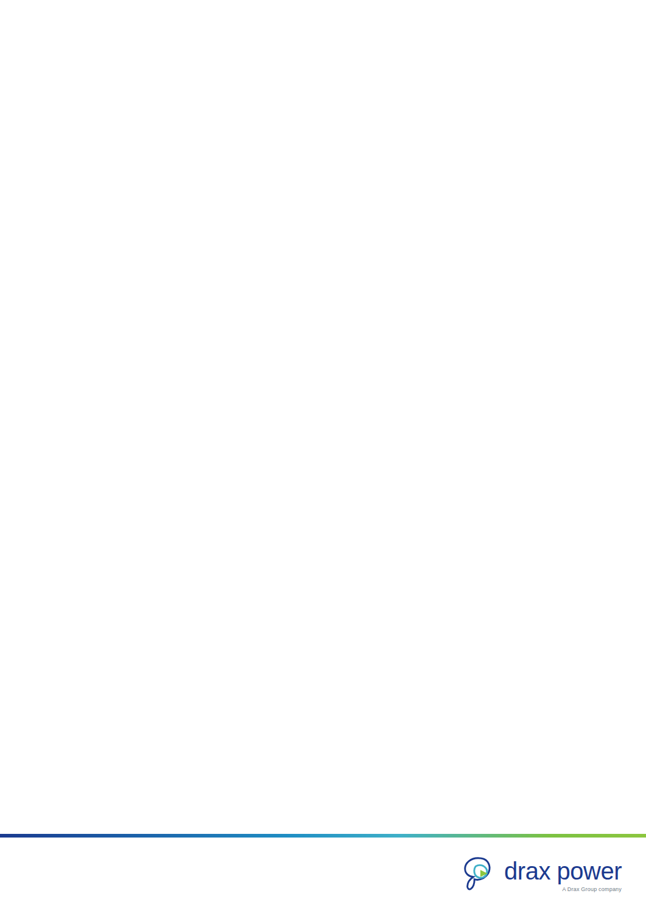drax power
A Drax Group company